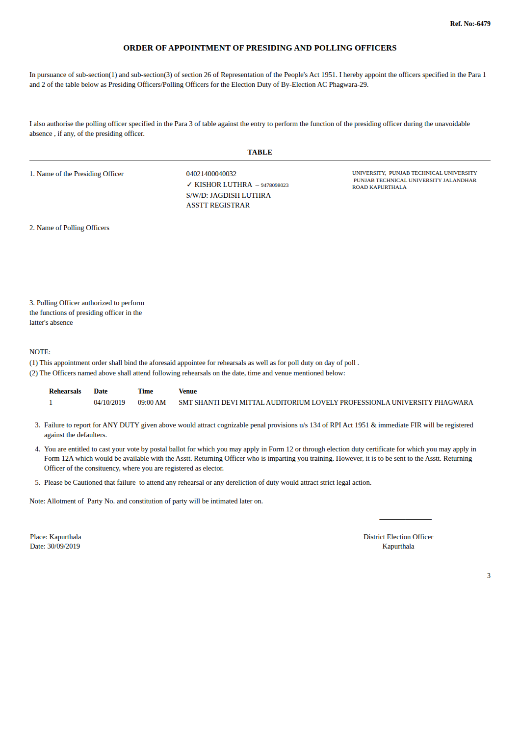Ref. No:-6479
ORDER OF APPOINTMENT OF PRESIDING AND POLLING OFFICERS
In pursuance of sub-section(1) and sub-section(3) of section 26 of Representation of the People's Act 1951. I hereby appoint the officers specified in the Para 1 and 2 of the table below as Presiding Officers/Polling Officers for the Election Duty of By-Election AC Phagwara-29.
I also authorise the polling officer specified in the Para 3 of table against the entry to perform the function of the presiding officer during the unavoidable absence , if any, of the presiding officer.
TABLE
| 1. Name of the Presiding Officer | 04021400040032 ✓ KISHOR LUTHRA – 9478098023 S/W/D: JAGDISH LUTHRA ASSTT REGISTRAR | UNIVERSITY, PUNJAB TECHNICAL UNIVERSITY PUNJAB TECHNICAL UNIVERSITY JALANDHAR ROAD KAPURTHALA |
2. Name of Polling Officers
3. Polling Officer authorized to perform
the functions of presiding officer in the
latter's absence
NOTE:
(1) This appointment order shall bind the aforesaid appointee for rehearsals as well as for poll duty on day of poll .
(2) The Officers named above shall attend following rehearsals on the date, time and venue mentioned below:
| Rehearsals | Date | Time | Venue |
| --- | --- | --- | --- |
| 1 | 04/10/2019 | 09:00 AM | SMT SHANTI DEVI MITTAL AUDITORIUM LOVELY PROFESSIONLA UNIVERSITY PHAGWARA |
Failure to report for ANY DUTY given above would attract cognizable penal provisions u/s 134 of RPI Act 1951 & immediate FIR will be registered against the defaulters.
You are entitled to cast your vote by postal ballot for which you may apply in Form 12 or through election duty certificate for which you may apply in Form 12A which would be available with the Asstt. Returning Officer who is imparting you training. However, it is to be sent to the Asstt. Returning Officer of the consituency, where you are registered as elector.
Please be Cautioned that failure to attend any rehearsal or any dereliction of duty would attract strict legal action.
Note: Allotment of Party No. and constitution of party will be intimated later on.
————
| Place: Kapurthala Date: 30/09/2019 | District Election Officer Kapurthala |
3